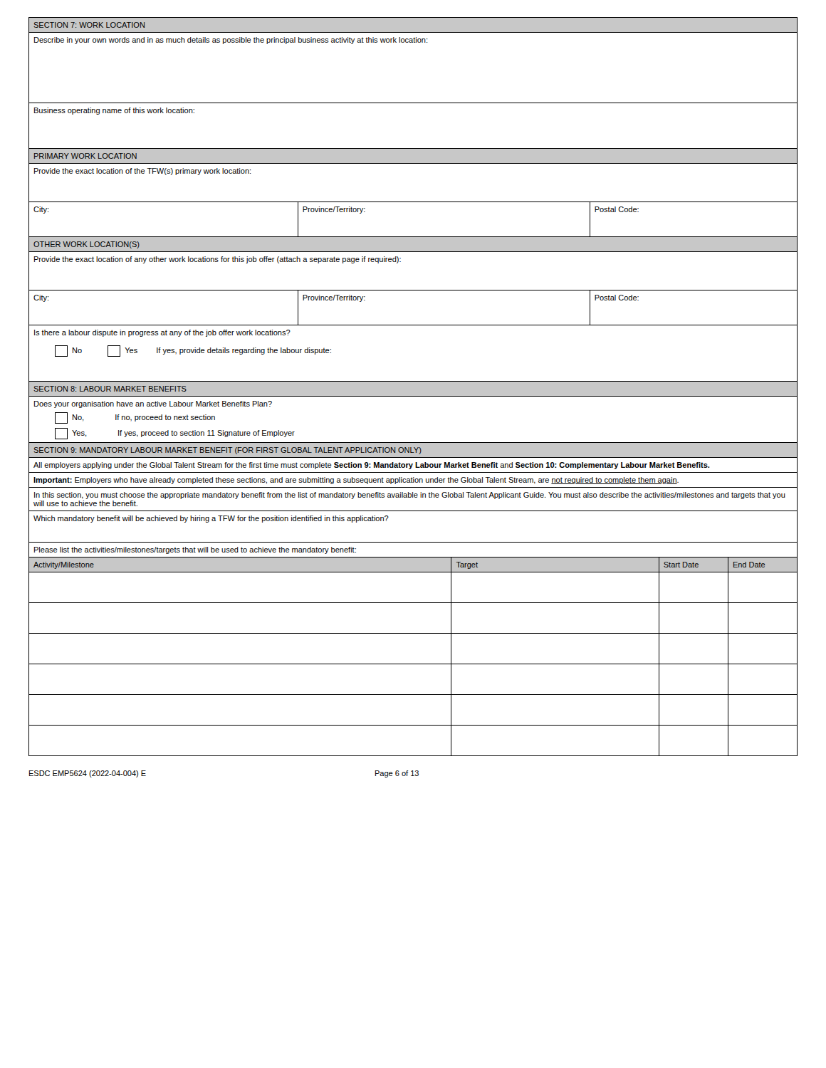| SECTION 7: WORK LOCATION |
| Describe in your own words and in as much details as possible the principal business activity at this work location: |
| Business operating name of this work location: |
| PRIMARY WORK LOCATION |
| Provide the exact location of the TFW(s) primary work location: |
| City: | Province/Territory: | Postal Code: |
| OTHER WORK LOCATION(S) |
| Provide the exact location of any other work locations for this job offer (attach a separate page if required): |
| City: | Province/Territory: | Postal Code: |
| Is there a labour dispute in progress at any of the job offer work locations? No Yes If yes, provide details regarding the labour dispute: |
| SECTION 8: LABOUR MARKET BENEFITS |
| Does your organisation have an active Labour Market Benefits Plan? No, If no, proceed to next section Yes, If yes, proceed to section 11 Signature of Employer |
| SECTION 9: MANDATORY LABOUR MARKET BENEFIT (FOR FIRST GLOBAL TALENT APPLICATION ONLY) |
| All employers applying under the Global Talent Stream for the first time must complete Section 9: Mandatory Labour Market Benefit and Section 10: Complementary Labour Market Benefits. |
| Important: Employers who have already completed these sections, and are submitting a subsequent application under the Global Talent Stream, are not required to complete them again . |
| In this section, you must choose the appropriate mandatory benefit from the list of mandatory benefits available in the Global Talent Applicant Guide. You must also describe the activities/milestones and targets that you will use to achieve the benefit. |
| Which mandatory benefit will be achieved by hiring a TFW for the position identified in this application? |
| Please list the activities/milestones/targets that will be used to achieve the mandatory benefit: |
| Activity/Milestone | Target | Start Date | End Date |
ESDC EMP5624 (2022-04-004) E Page 6 of 13